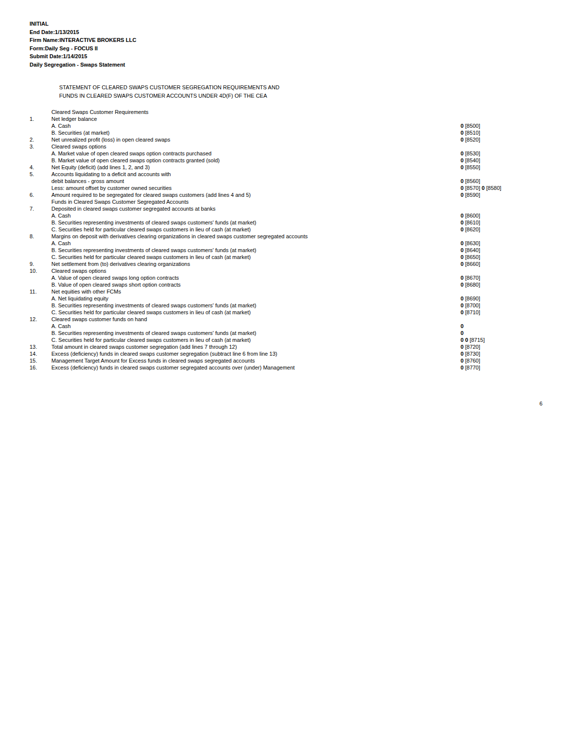INITIAL
End Date:1/13/2015
Firm Name:INTERACTIVE BROKERS LLC
Form:Daily Seg - FOCUS II
Submit Date:1/14/2015
Daily Segregation - Swaps Statement
STATEMENT OF CLEARED SWAPS CUSTOMER SEGREGATION REQUIREMENTS AND
FUNDS IN CLEARED SWAPS CUSTOMER ACCOUNTS UNDER 4D(F) OF THE CEA
| | Cleared Swaps Customer Requirements | |
| 1. | Net ledger balance | |
| | A. Cash | 0 [8500] |
| | B. Securities (at market) | 0 [8510] |
| 2. | Net unrealized profit (loss) in open cleared swaps | 0 [8520] |
| 3. | Cleared swaps options | |
| | A. Market value of open cleared swaps option contracts purchased | 0 [8530] |
| | B. Market value of open cleared swaps option contracts granted (sold) | 0 [8540] |
| 4. | Net Equity (deficit) (add lines 1, 2, and 3) | 0 [8550] |
| 5. | Accounts liquidating to a deficit and accounts with | |
| | debit balances - gross amount | 0 [8560] |
| | Less: amount offset by customer owned securities | 0 [8570] 0 [8580] |
| 6. | Amount required to be segregated for cleared swaps customers (add lines 4 and 5) | 0 [8590] |
| | Funds in Cleared Swaps Customer Segregated Accounts | |
| 7. | Deposited in cleared swaps customer segregated accounts at banks | |
| | A. Cash | 0 [8600] |
| | B. Securities representing investments of cleared swaps customers' funds (at market) | 0 [8610] |
| | C. Securities held for particular cleared swaps customers in lieu of cash (at market) | 0 [8620] |
| 8. | Margins on deposit with derivatives clearing organizations in cleared swaps customer segregated accounts | |
| | A. Cash | 0 [8630] |
| | B. Securities representing investments of cleared swaps customers' funds (at market) | 0 [8640] |
| | C. Securities held for particular cleared swaps customers in lieu of cash (at market) | 0 [8650] |
| 9. | Net settlement from (to) derivatives clearing organizations | 0 [8660] |
| 10. | Cleared swaps options | |
| | A. Value of open cleared swaps long option contracts | 0 [8670] |
| | B. Value of open cleared swaps short option contracts | 0 [8680] |
| 11. | Net equities with other FCMs | |
| | A. Net liquidating equity | 0 [8690] |
| | B. Securities representing investments of cleared swaps customers' funds (at market) | 0 [8700] |
| | C. Securities held for particular cleared swaps customers in lieu of cash (at market) | 0 [8710] |
| 12. | Cleared swaps customer funds on hand | |
| | A. Cash | 0 |
| | B. Securities representing investments of cleared swaps customers' funds (at market) | 0 |
| | C. Securities held for particular cleared swaps customers in lieu of cash (at market) | 0 0 [8715] |
| 13. | Total amount in cleared swaps customer segregation (add lines 7 through 12) | 0 [8720] |
| 14. | Excess (deficiency) funds in cleared swaps customer segregation (subtract line 6 from line 13) | 0 [8730] |
| 15. | Management Target Amount for Excess funds in cleared swaps segregated accounts | 0 [8760] |
| 16. | Excess (deficiency) funds in cleared swaps customer segregated accounts over (under) Management | 0 [8770] |
6